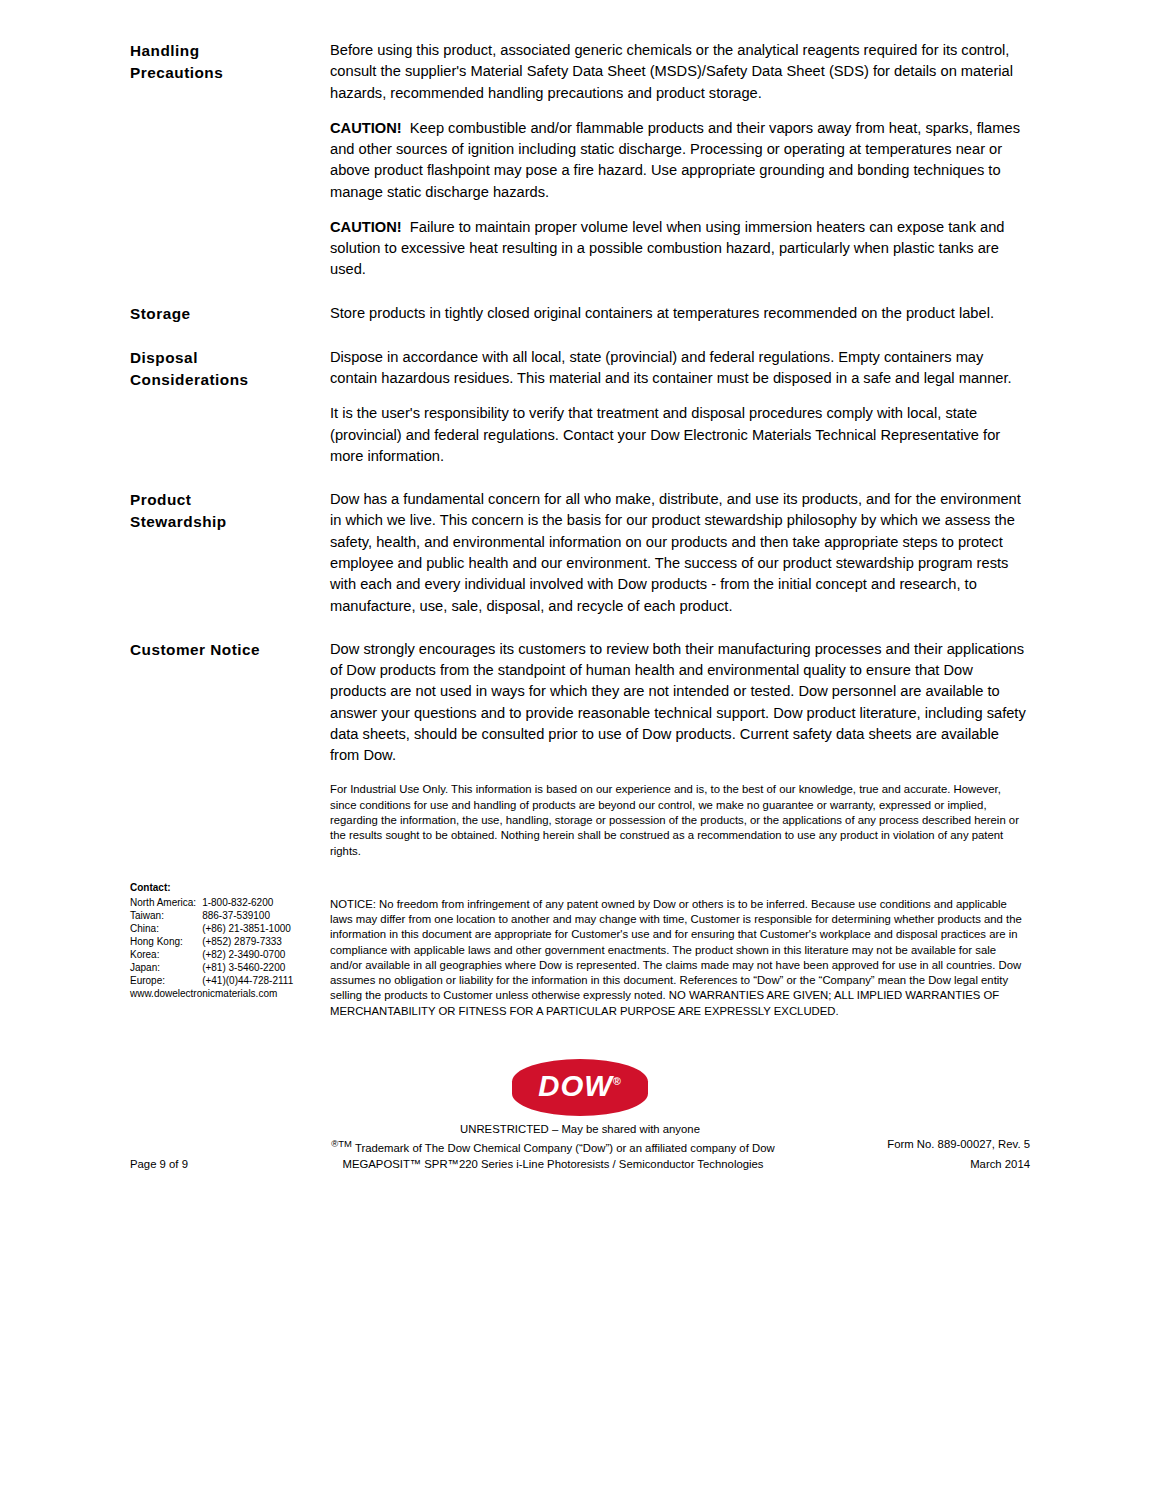Handling
Precautions
Before using this product, associated generic chemicals or the analytical reagents required for its control, consult the supplier's Material Safety Data Sheet (MSDS)/Safety Data Sheet (SDS) for details on material hazards, recommended handling precautions and product storage.
CAUTION! Keep combustible and/or flammable products and their vapors away from heat, sparks, flames and other sources of ignition including static discharge. Processing or operating at temperatures near or above product flashpoint may pose a fire hazard. Use appropriate grounding and bonding techniques to manage static discharge hazards.
CAUTION! Failure to maintain proper volume level when using immersion heaters can expose tank and solution to excessive heat resulting in a possible combustion hazard, particularly when plastic tanks are used.
Storage
Store products in tightly closed original containers at temperatures recommended on the product label.
Disposal
Considerations
Dispose in accordance with all local, state (provincial) and federal regulations. Empty containers may contain hazardous residues. This material and its container must be disposed in a safe and legal manner.
It is the user's responsibility to verify that treatment and disposal procedures comply with local, state (provincial) and federal regulations. Contact your Dow Electronic Materials Technical Representative for more information.
Product
Stewardship
Dow has a fundamental concern for all who make, distribute, and use its products, and for the environment in which we live. This concern is the basis for our product stewardship philosophy by which we assess the safety, health, and environmental information on our products and then take appropriate steps to protect employee and public health and our environment. The success of our product stewardship program rests with each and every individual involved with Dow products - from the initial concept and research, to manufacture, use, sale, disposal, and recycle of each product.
Customer Notice
Dow strongly encourages its customers to review both their manufacturing processes and their applications of Dow products from the standpoint of human health and environmental quality to ensure that Dow products are not used in ways for which they are not intended or tested. Dow personnel are available to answer your questions and to provide reasonable technical support. Dow product literature, including safety data sheets, should be consulted prior to use of Dow products. Current safety data sheets are available from Dow.
For Industrial Use Only. This information is based on our experience and is, to the best of our knowledge, true and accurate. However, since conditions for use and handling of products are beyond our control, we make no guarantee or warranty, expressed or implied, regarding the information, the use, handling, storage or possession of the products, or the applications of any process described herein or the results sought to be obtained. Nothing herein shall be construed as a recommendation to use any product in violation of any patent rights.
Contact:
| North America: | 1-800-832-6200 |
| Taiwan: | 886-37-539100 |
| China: | (+86) 21-3851-1000 |
| Hong Kong: | (+852) 2879-7333 |
| Korea: | (+82) 2-3490-0700 |
| Japan: | (+81) 3-5460-2200 |
| Europe: | (+41)(0)44-728-2111 |
www.dowelectronicmaterials.com
NOTICE: No freedom from infringement of any patent owned by Dow or others is to be inferred. Because use conditions and applicable laws may differ from one location to another and may change with time, Customer is responsible for determining whether products and the information in this document are appropriate for Customer's use and for ensuring that Customer's workplace and disposal practices are in compliance with applicable laws and other government enactments. The product shown in this literature may not be available for sale and/or available in all geographies where Dow is represented. The claims made may not have been approved for use in all countries. Dow assumes no obligation or liability for the information in this document. References to “Dow” or the “Company” mean the Dow legal entity selling the products to Customer unless otherwise expressly noted. NO WARRANTIES ARE GIVEN; ALL IMPLIED WARRANTIES OF MERCHANTABILITY OR FITNESS FOR A PARTICULAR PURPOSE ARE EXPRESSLY EXCLUDED.
DOW®
UNRESTRICTED – May be shared with anyone
| | ®TM Trademark of The Dow Chemical Company (“Dow”) or an affiliated company of Dow | Form No. 889-00027, Rev. 5 |
| Page 9 of 9 | MEGAPOSIT™ SPR™220 Series i-Line Photoresists / Semiconductor Technologies | March 2014 |